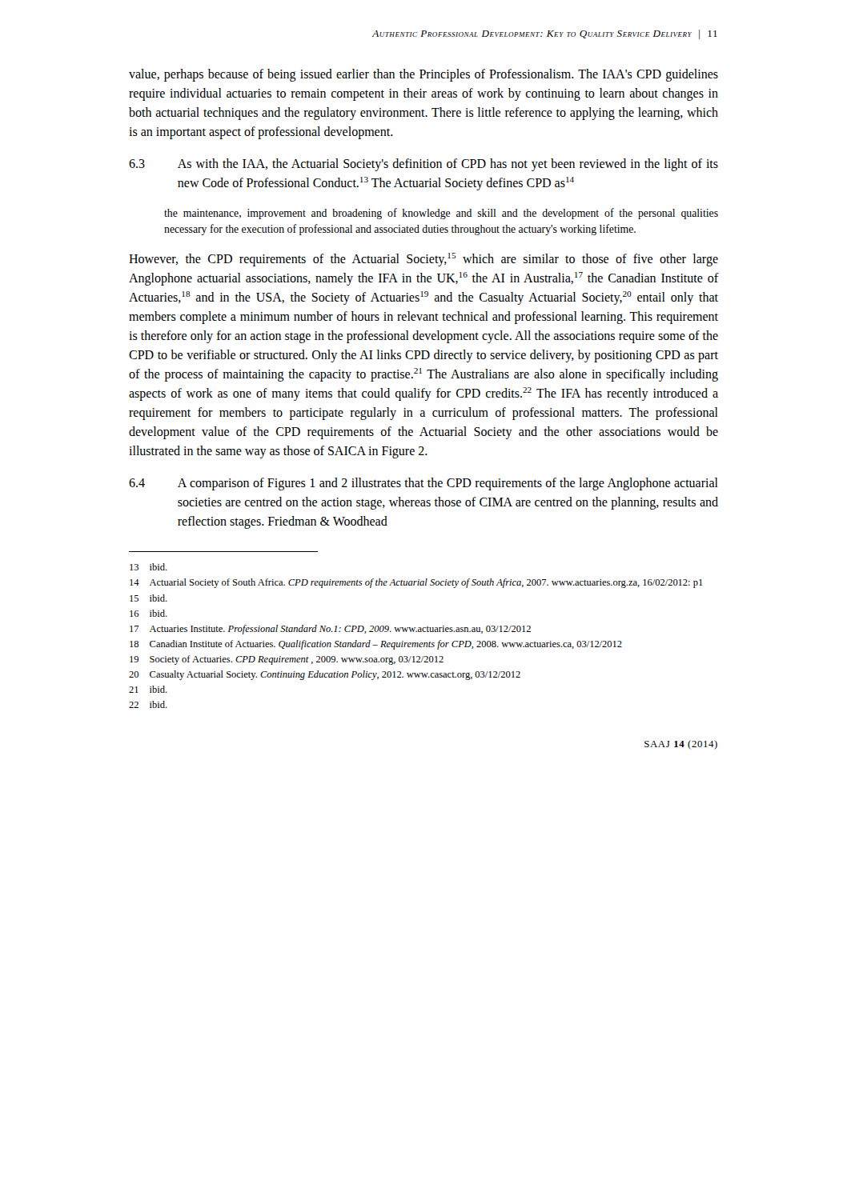Authentic Professional Development: Key to Quality Service Delivery | 11
value, perhaps because of being issued earlier than the Principles of Professionalism. The IAA's CPD guidelines require individual actuaries to remain competent in their areas of work by continuing to learn about changes in both actuarial techniques and the regulatory environment. There is little reference to applying the learning, which is an important aspect of professional development.
6.3
As with the IAA, the Actuarial Society's definition of CPD has not yet been reviewed in the light of its new Code of Professional Conduct.13 The Actuarial Society defines CPD as14
the maintenance, improvement and broadening of knowledge and skill and the development of the personal qualities necessary for the execution of professional and associated duties throughout the actuary's working lifetime.
However, the CPD requirements of the Actuarial Society,15 which are similar to those of five other large Anglophone actuarial associations, namely the IFA in the UK,16 the AI in Australia,17 the Canadian Institute of Actuaries,18 and in the USA, the Society of Actuaries19 and the Casualty Actuarial Society,20 entail only that members complete a minimum number of hours in relevant technical and professional learning. This requirement is therefore only for an action stage in the professional development cycle. All the associations require some of the CPD to be verifiable or structured. Only the AI links CPD directly to service delivery, by positioning CPD as part of the process of maintaining the capacity to practise.21 The Australians are also alone in specifically including aspects of work as one of many items that could qualify for CPD credits.22 The IFA has recently introduced a requirement for members to participate regularly in a curriculum of professional matters. The professional development value of the CPD requirements of the Actuarial Society and the other associations would be illustrated in the same way as those of SAICA in Figure 2.
6.4
A comparison of Figures 1 and 2 illustrates that the CPD requirements of the large Anglophone actuarial societies are centred on the action stage, whereas those of CIMA are centred on the planning, results and reflection stages. Friedman & Woodhead
ibid.
Actuarial Society of South Africa. CPD requirements of the Actuarial Society of South Africa, 2007. www.actuaries.org.za, 16/02/2012: p1
ibid.
ibid.
Actuaries Institute. Professional Standard No.1: CPD, 2009. www.actuaries.asn.au, 03/12/2012
Canadian Institute of Actuaries. Qualification Standard – Requirements for CPD, 2008. www.actuaries.ca, 03/12/2012
Society of Actuaries. CPD Requirement , 2009. www.soa.org, 03/12/2012
Casualty Actuarial Society. Continuing Education Policy, 2012. www.casact.org, 03/12/2012
ibid.
ibid.
SAAJ 14 (2014)